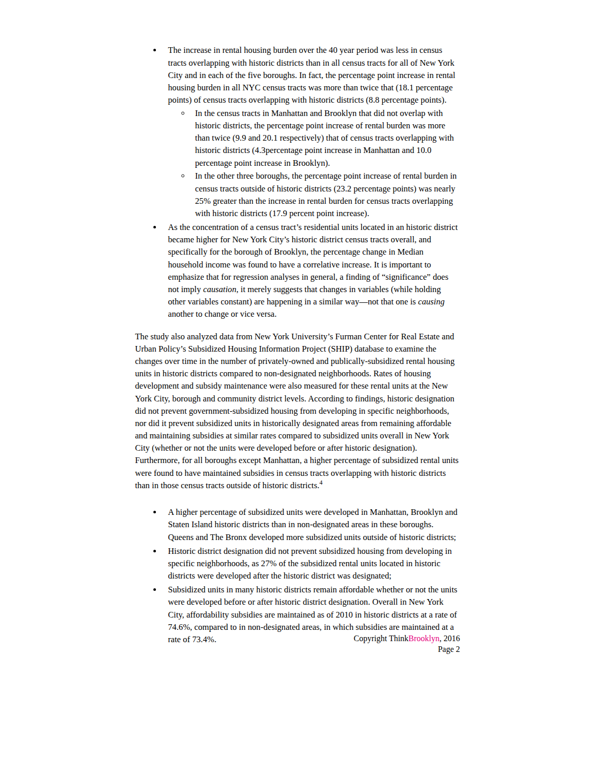The increase in rental housing burden over the 40 year period was less in census tracts overlapping with historic districts than in all census tracts for all of New York City and in each of the five boroughs. In fact, the percentage point increase in rental housing burden in all NYC census tracts was more than twice that (18.1 percentage points) of census tracts overlapping with historic districts (8.8 percentage points).
In the census tracts in Manhattan and Brooklyn that did not overlap with historic districts, the percentage point increase of rental burden was more than twice (9.9 and 20.1 respectively) that of census tracts overlapping with historic districts (4.3percentage point increase in Manhattan and 10.0 percentage point increase in Brooklyn).
In the other three boroughs, the percentage point increase of rental burden in census tracts outside of historic districts (23.2 percentage points) was nearly 25% greater than the increase in rental burden for census tracts overlapping with historic districts (17.9 percent point increase).
As the concentration of a census tract’s residential units located in an historic district became higher for New York City’s historic district census tracts overall, and specifically for the borough of Brooklyn, the percentage change in Median household income was found to have a correlative increase. It is important to emphasize that for regression analyses in general, a finding of “significance” does not imply causation, it merely suggests that changes in variables (while holding other variables constant) are happening in a similar way—not that one is causing another to change or vice versa.
The study also analyzed data from New York University’s Furman Center for Real Estate and Urban Policy’s Subsidized Housing Information Project (SHIP) database to examine the changes over time in the number of privately-owned and publically-subsidized rental housing units in historic districts compared to non-designated neighborhoods. Rates of housing development and subsidy maintenance were also measured for these rental units at the New York City, borough and community district levels. According to findings, historic designation did not prevent government-subsidized housing from developing in specific neighborhoods, nor did it prevent subsidized units in historically designated areas from remaining affordable and maintaining subsidies at similar rates compared to subsidized units overall in New York City (whether or not the units were developed before or after historic designation). Furthermore, for all boroughs except Manhattan, a higher percentage of subsidized rental units were found to have maintained subsidies in census tracts overlapping with historic districts than in those census tracts outside of historic districts.4
A higher percentage of subsidized units were developed in Manhattan, Brooklyn and Staten Island historic districts than in non-designated areas in these boroughs. Queens and The Bronx developed more subsidized units outside of historic districts;
Historic district designation did not prevent subsidized housing from developing in specific neighborhoods, as 27% of the subsidized rental units located in historic districts were developed after the historic district was designated;
Subsidized units in many historic districts remain affordable whether or not the units were developed before or after historic district designation. Overall in New York City, affordability subsidies are maintained as of 2010 in historic districts at a rate of 74.6%, compared to in non-designated areas, in which subsidies are maintained at a rate of 73.4%.
Copyright Think Brooklyn, 2016
Page 2